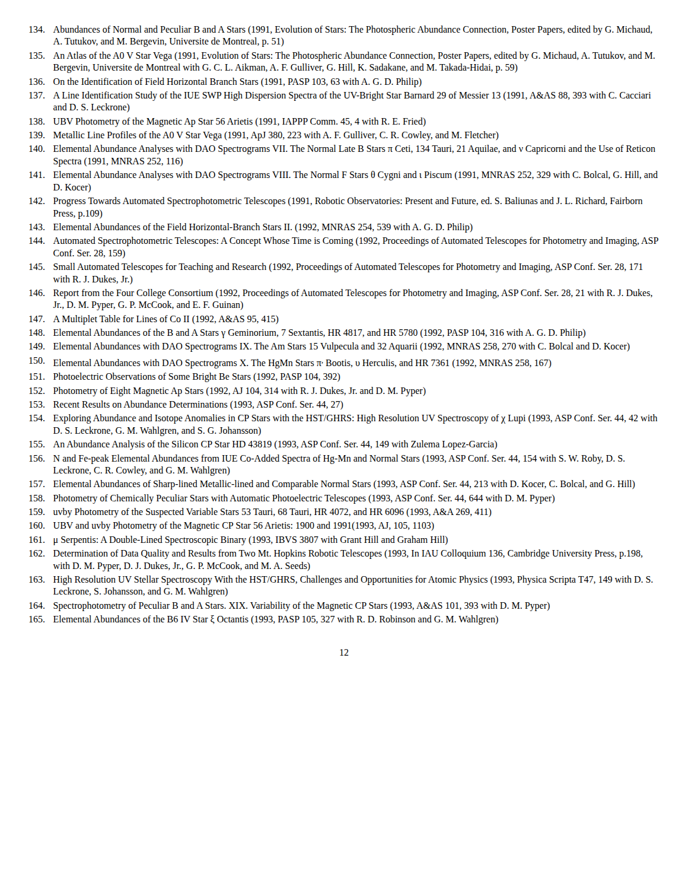134. Abundances of Normal and Peculiar B and A Stars (1991, Evolution of Stars: The Photospheric Abundance Connection, Poster Papers, edited by G. Michaud, A. Tutukov, and M. Bergevin, Universite de Montreal, p. 51)
135. An Atlas of the A0 V Star Vega (1991, Evolution of Stars: The Photospheric Abundance Connection, Poster Papers, edited by G. Michaud, A. Tutukov, and M. Bergevin, Universite de Montreal with G. C. L. Aikman, A. F. Gulliver, G. Hill, K. Sadakane, and M. Takada-Hidai, p. 59)
136. On the Identification of Field Horizontal Branch Stars (1991, PASP 103, 63 with A. G. D. Philip)
137. A Line Identification Study of the IUE SWP High Dispersion Spectra of the UV-Bright Star Barnard 29 of Messier 13 (1991, A&AS 88, 393 with C. Cacciari and D. S. Leckrone)
138. UBV Photometry of the Magnetic Ap Star 56 Arietis (1991, IAPPP Comm. 45, 4 with R. E. Fried)
139. Metallic Line Profiles of the A0 V Star Vega (1991, ApJ 380, 223 with A. F. Gulliver, C. R. Cowley, and M. Fletcher)
140. Elemental Abundance Analyses with DAO Spectrograms VII. The Normal Late B Stars π Ceti, 134 Tauri, 21 Aquilae, and ν Capricorni and the Use of Reticon Spectra (1991, MNRAS 252, 116)
141. Elemental Abundance Analyses with DAO Spectrograms VIII. The Normal F Stars θ Cygni and ι Piscum (1991, MNRAS 252, 329 with C. Bolcal, G. Hill, and D. Kocer)
142. Progress Towards Automated Spectrophotometric Telescopes (1991, Robotic Observatories: Present and Future, ed. S. Baliunas and J. L. Richard, Fairborn Press, p.109)
143. Elemental Abundances of the Field Horizontal-Branch Stars II. (1992, MNRAS 254, 539 with A. G. D. Philip)
144. Automated Spectrophotometric Telescopes: A Concept Whose Time is Coming (1992, Proceedings of Automated Telescopes for Photometry and Imaging, ASP Conf. Ser. 28, 159)
145. Small Automated Telescopes for Teaching and Research (1992, Proceedings of Automated Telescopes for Photometry and Imaging, ASP Conf. Ser. 28, 171 with R. J. Dukes, Jr.)
146. Report from the Four College Consortium (1992, Proceedings of Automated Telescopes for Photometry and Imaging, ASP Conf. Ser. 28, 21 with R. J. Dukes, Jr., D. M. Pyper, G. P. McCook, and E. F. Guinan)
147. A Multiplet Table for Lines of Co II (1992, A&AS 95, 415)
148. Elemental Abundances of the B and A Stars γ Geminorium, 7 Sextantis, HR 4817, and HR 5780 (1992, PASP 104, 316 with A. G. D. Philip)
149. Elemental Abundances with DAO Spectrograms IX. The Am Stars 15 Vulpecula and 32 Aquarii (1992, MNRAS 258, 270 with C. Bolcal and D. Kocer)
150. Elemental Abundances with DAO Spectrograms X. The HgMn Stars π, Bootis, υ Herculis, and HR 7361 (1992, MNRAS 258, 167)
151. Photoelectric Observations of Some Bright Be Stars (1992, PASP 104, 392)
152. Photometry of Eight Magnetic Ap Stars (1992, AJ 104, 314 with R. J. Dukes, Jr. and D. M. Pyper)
153. Recent Results on Abundance Determinations (1993, ASP Conf. Ser. 44, 27)
154. Exploring Abundance and Isotope Anomalies in CP Stars with the HST/GHRS: High Resolution UV Spectroscopy of χ Lupi (1993, ASP Conf. Ser. 44, 42 with D. S. Leckrone, G. M. Wahlgren, and S. G. Johansson)
155. An Abundance Analysis of the Silicon CP Star HD 43819 (1993, ASP Conf. Ser. 44, 149 with Zulema Lopez-Garcia)
156. N and Fe-peak Elemental Abundances from IUE Co-Added Spectra of Hg-Mn and Normal Stars (1993, ASP Conf. Ser. 44, 154 with S. W. Roby, D. S. Leckrone, C. R. Cowley, and G. M. Wahlgren)
157. Elemental Abundances of Sharp-lined Metallic-lined and Comparable Normal Stars (1993, ASP Conf. Ser. 44, 213 with D. Kocer, C. Bolcal, and G. Hill)
158. Photometry of Chemically Peculiar Stars with Automatic Photoelectric Telescopes (1993, ASP Conf. Ser. 44, 644 with D. M. Pyper)
159. uvby Photometry of the Suspected Variable Stars 53 Tauri, 68 Tauri, HR 4072, and HR 6096 (1993, A&A 269, 411)
160. UBV and uvby Photometry of the Magnetic CP Star 56 Arietis: 1900 and 1991(1993, AJ, 105, 1103)
161. μ Serpentis: A Double-Lined Spectroscopic Binary (1993, IBVS 3807 with Grant Hill and Graham Hill)
162. Determination of Data Quality and Results from Two Mt. Hopkins Robotic Telescopes (1993, In IAU Colloquium 136, Cambridge University Press, p.198, with D. M. Pyper, D. J. Dukes, Jr., G. P. McCook, and M. A. Seeds)
163. High Resolution UV Stellar Spectroscopy With the HST/GHRS, Challenges and Opportunities for Atomic Physics (1993, Physica Scripta T47, 149 with D. S. Leckrone, S. Johansson, and G. M. Wahlgren)
164. Spectrophotometry of Peculiar B and A Stars. XIX. Variability of the Magnetic CP Stars (1993, A&AS 101, 393 with D. M. Pyper)
165. Elemental Abundances of the B6 IV Star ξ Octantis (1993, PASP 105, 327 with R. D. Robinson and G. M. Wahlgren)
12